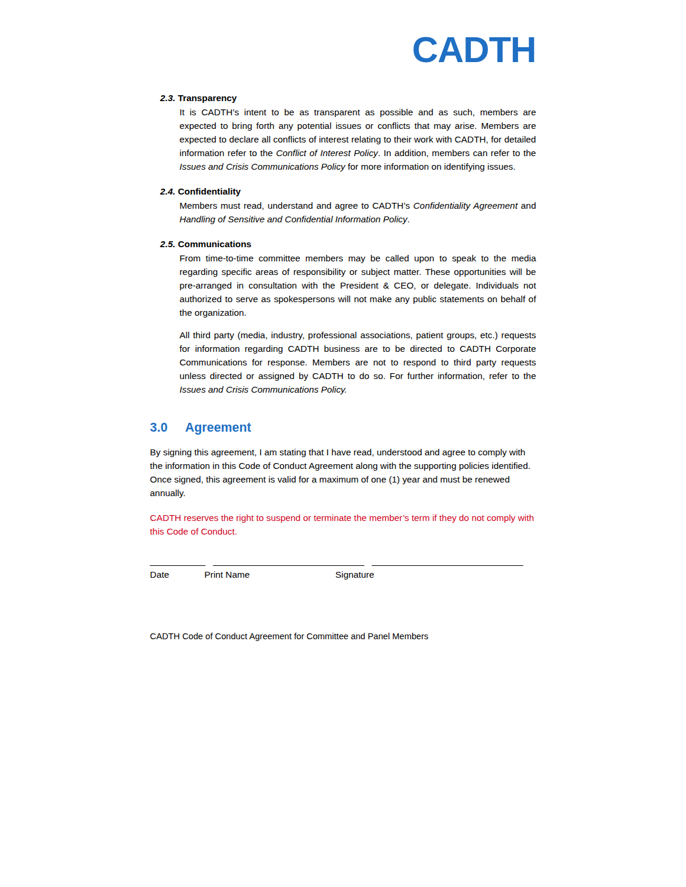CADTH
2.3. Transparency
It is CADTH’s intent to be as transparent as possible and as such, members are expected to bring forth any potential issues or conflicts that may arise. Members are expected to declare all conflicts of interest relating to their work with CADTH, for detailed information refer to the Conflict of Interest Policy. In addition, members can refer to the Issues and Crisis Communications Policy for more information on identifying issues.
2.4. Confidentiality
Members must read, understand and agree to CADTH’s Confidentiality Agreement and Handling of Sensitive and Confidential Information Policy.
2.5. Communications
From time-to-time committee members may be called upon to speak to the media regarding specific areas of responsibility or subject matter. These opportunities will be pre-arranged in consultation with the President & CEO, or delegate. Individuals not authorized to serve as spokespersons will not make any public statements on behalf of the organization.
All third party (media, industry, professional associations, patient groups, etc.) requests for information regarding CADTH business are to be directed to CADTH Corporate Communications for response. Members are not to respond to third party requests unless directed or assigned by CADTH to do so. For further information, refer to the Issues and Crisis Communications Policy.
3.0 Agreement
By signing this agreement, I am stating that I have read, understood and agree to comply with the information in this Code of Conduct Agreement along with the supporting policies identified. Once signed, this agreement is valid for a maximum of one (1) year and must be renewed annually.
CADTH reserves the right to suspend or terminate the member’s term if they do not comply with this Code of Conduct.
___________ ______________________________ ______________________________
Date Print Name Signature
CADTH Code of Conduct Agreement for Committee and Panel Members